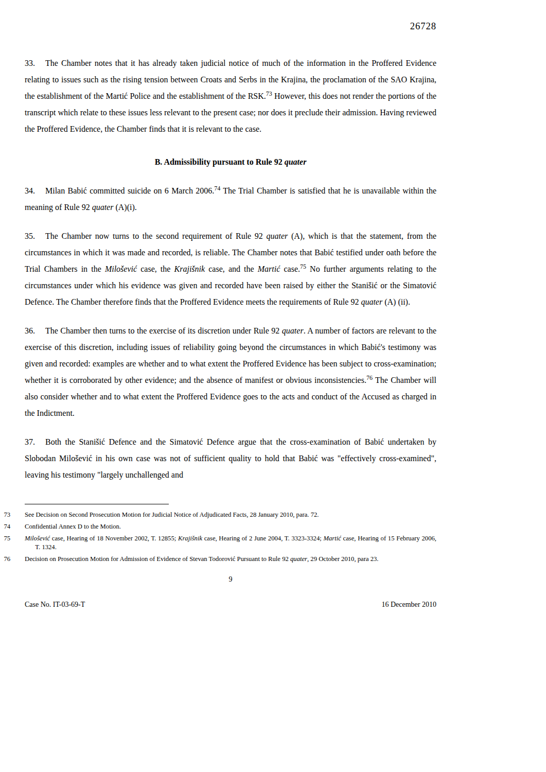26728
33. The Chamber notes that it has already taken judicial notice of much of the information in the Proffered Evidence relating to issues such as the rising tension between Croats and Serbs in the Krajina, the proclamation of the SAO Krajina, the establishment of the Martić Police and the establishment of the RSK.73 However, this does not render the portions of the transcript which relate to these issues less relevant to the present case; nor does it preclude their admission. Having reviewed the Proffered Evidence, the Chamber finds that it is relevant to the case.
B. Admissibility pursuant to Rule 92 quater
34. Milan Babić committed suicide on 6 March 2006.74 The Trial Chamber is satisfied that he is unavailable within the meaning of Rule 92 quater (A)(i).
35. The Chamber now turns to the second requirement of Rule 92 quater (A), which is that the statement, from the circumstances in which it was made and recorded, is reliable. The Chamber notes that Babić testified under oath before the Trial Chambers in the Milošević case, the Krajišnik case, and the Martić case.75 No further arguments relating to the circumstances under which his evidence was given and recorded have been raised by either the Stanišić or the Simatović Defence. The Chamber therefore finds that the Proffered Evidence meets the requirements of Rule 92 quater (A) (ii).
36. The Chamber then turns to the exercise of its discretion under Rule 92 quater. A number of factors are relevant to the exercise of this discretion, including issues of reliability going beyond the circumstances in which Babić's testimony was given and recorded: examples are whether and to what extent the Proffered Evidence has been subject to cross-examination; whether it is corroborated by other evidence; and the absence of manifest or obvious inconsistencies.76 The Chamber will also consider whether and to what extent the Proffered Evidence goes to the acts and conduct of the Accused as charged in the Indictment.
37. Both the Stanišić Defence and the Simatović Defence argue that the cross-examination of Babić undertaken by Slobodan Milošević in his own case was not of sufficient quality to hold that Babić was "effectively cross-examined", leaving his testimony "largely unchallenged and
73 See Decision on Second Prosecution Motion for Judicial Notice of Adjudicated Facts, 28 January 2010, para. 72.
74 Confidential Annex D to the Motion.
75 Milošević case, Hearing of 18 November 2002, T. 12855; Krajišnik case, Hearing of 2 June 2004, T. 3323-3324; Martić case, Hearing of 15 February 2006, T. 1324.
76 Decision on Prosecution Motion for Admission of Evidence of Stevan Todorović Pursuant to Rule 92 quater, 29 October 2010, para 23.
9
Case No. IT-03-69-T 16 December 2010